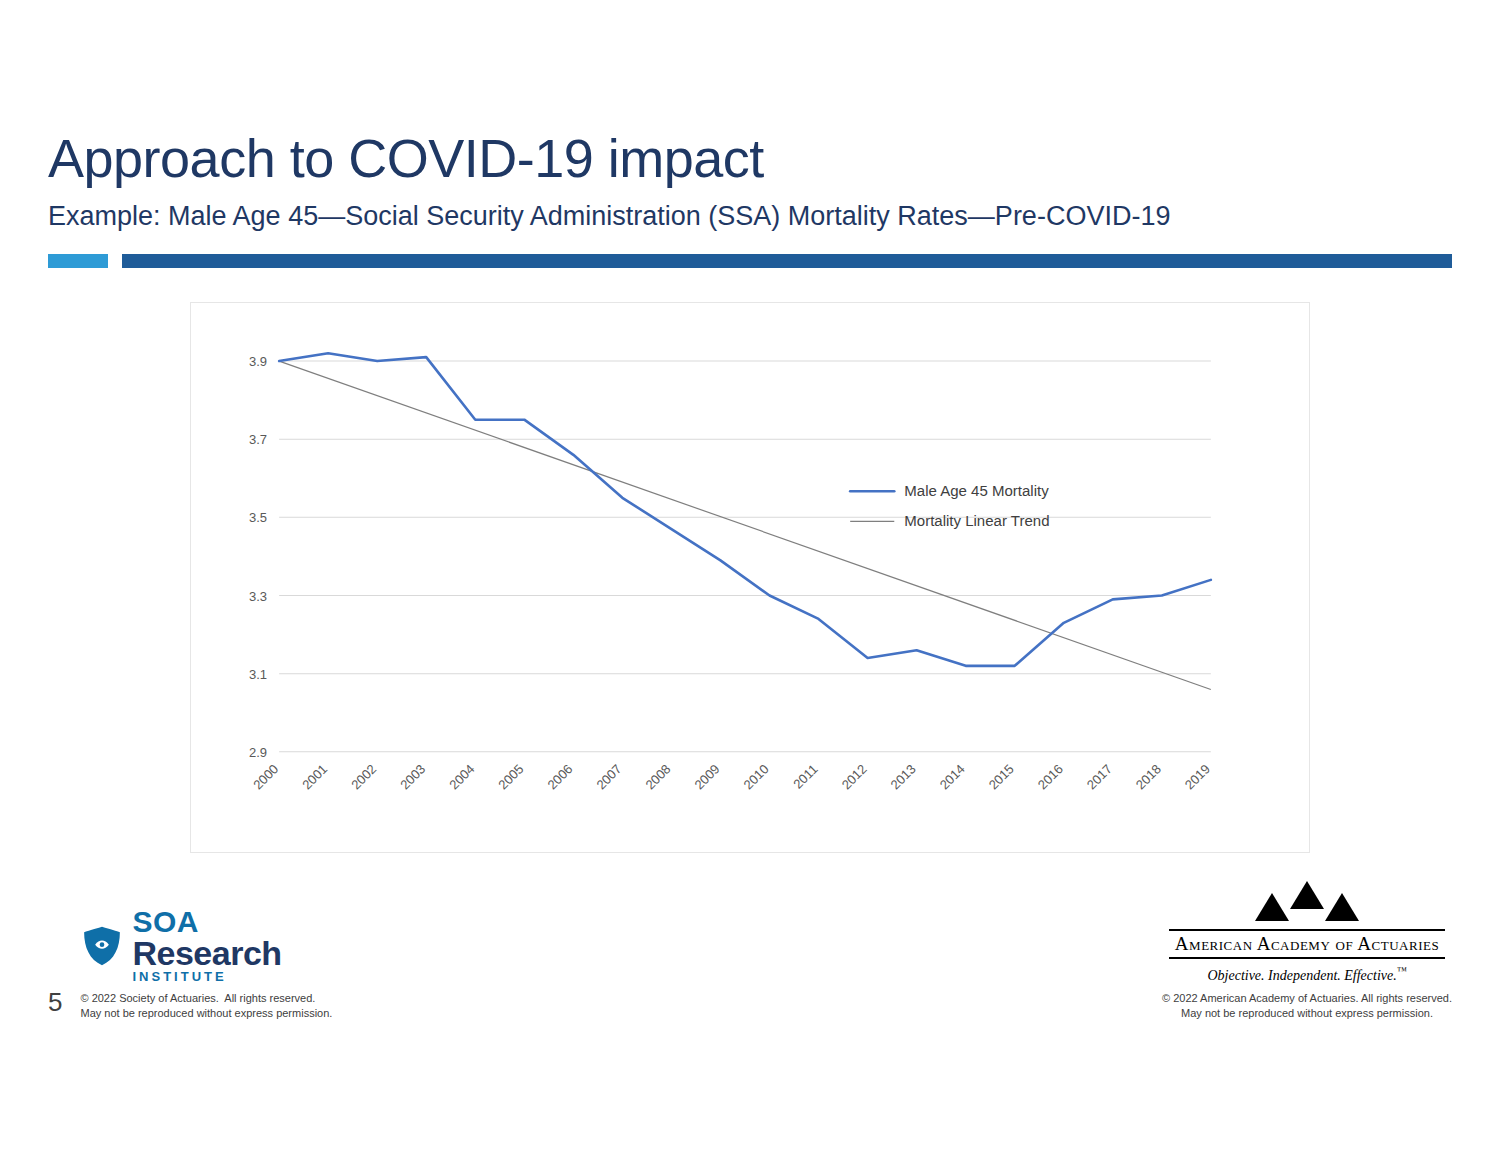Approach to COVID-19 impact
Example: Male Age 45—Social Security Administration (SSA) Mortality Rates—Pre-COVID-19
Male Age 45 Mortality, 2000–2019, with linear trend Mortality declines from about 3.90 in 2000 to a low near 3.12 around 2014–2015, then rises to about 3.34 by 2019. A straight linear trend line declines steadily from about 3.90 in 2000 to about 3.06 in 2019. 3.9 3.7 3.5 3.3 3.1 2.9 Male Age 45 Mortality Mortality Linear Trend 2000 2001 2002 2003 2004 2005 2006 2007 2008 2009 2010 2011 2012 2013 2014 2015 2016 2017 2018 2019
5
SOA
Research
INSTITUTE
© 2022 Society of Actuaries. All rights reserved.
May not be reproduced without express permission.
American Academy of Actuaries
Objective. Independent. Effective.™
© 2022 American Academy of Actuaries. All rights reserved.
May not be reproduced without express permission.